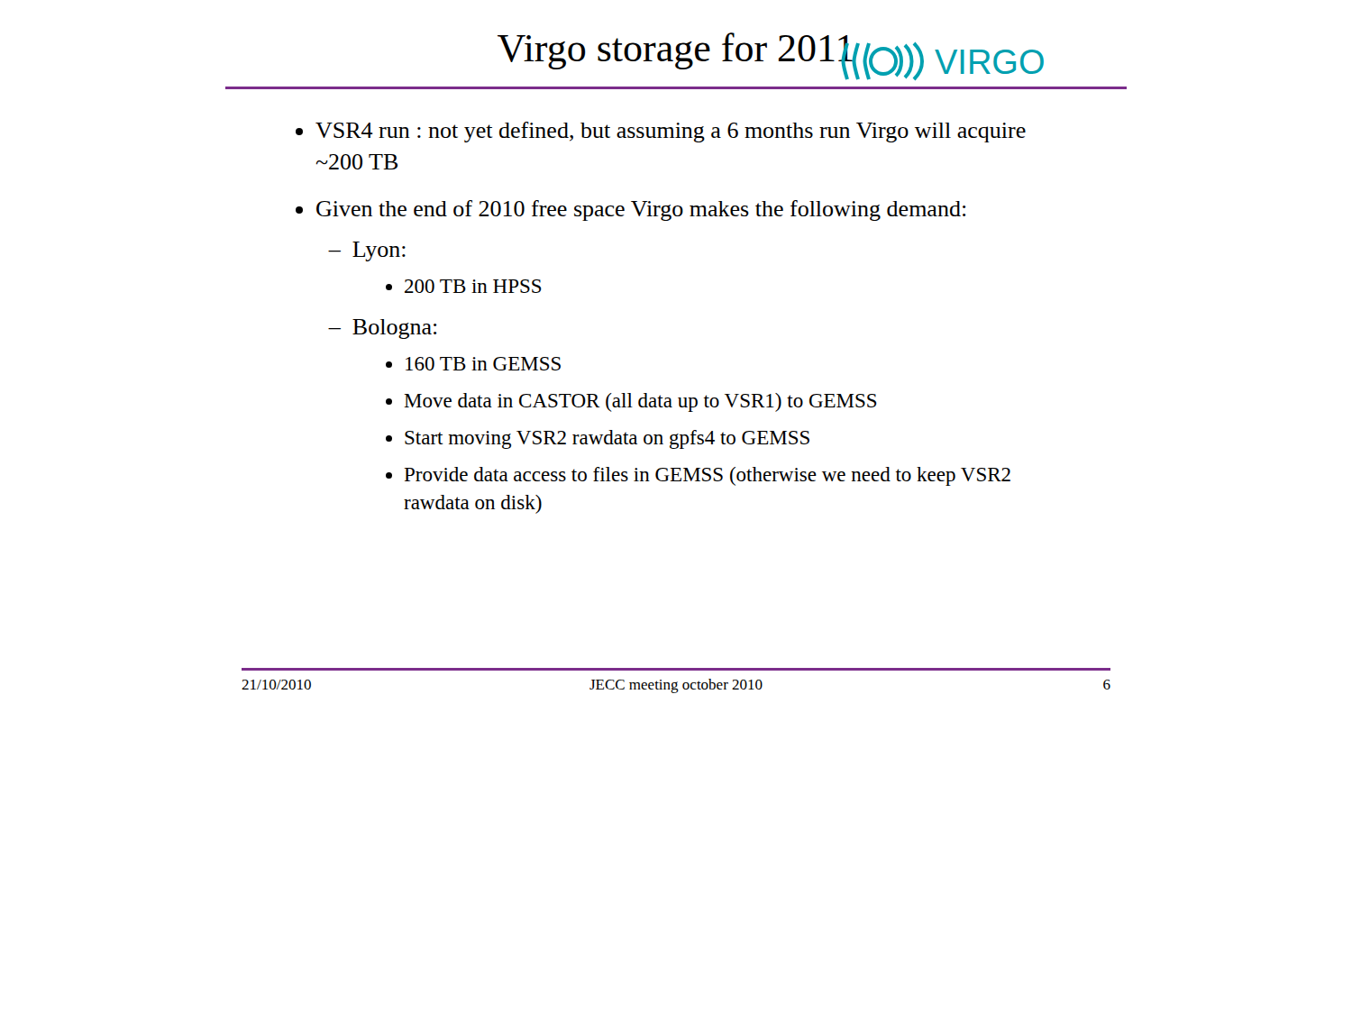Virgo storage for 2011
VSR4 run : not yet defined, but assuming a 6 months run Virgo will acquire ~200 TB
Given the end of 2010 free space Virgo makes the following demand:
Lyon:
200 TB in HPSS
Bologna:
160 TB in GEMSS
Move data in CASTOR (all data up to VSR1) to GEMSS
Start moving VSR2 rawdata on gpfs4 to GEMSS
Provide data access to files in GEMSS (otherwise we need to keep VSR2 rawdata on disk)
21/10/2010
JECC meeting october 2010
6